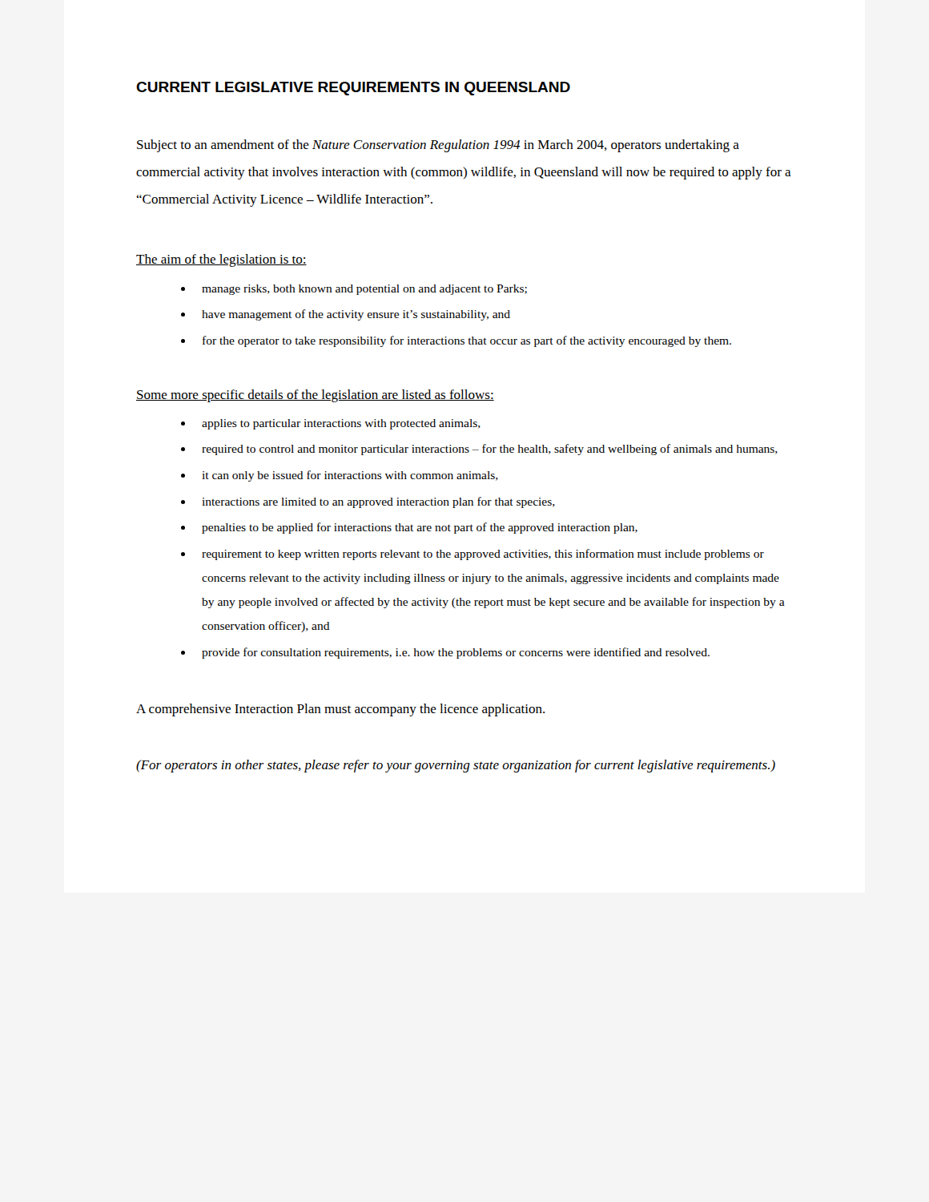CURRENT LEGISLATIVE REQUIREMENTS IN QUEENSLAND
Subject to an amendment of the Nature Conservation Regulation 1994 in March 2004, operators undertaking a commercial activity that involves interaction with (common) wildlife, in Queensland will now be required to apply for a “Commercial Activity Licence – Wildlife Interaction”.
The aim of the legislation is to:
manage risks, both known and potential on and adjacent to Parks;
have management of the activity ensure it’s sustainability, and
for the operator to take responsibility for interactions that occur as part of the activity encouraged by them.
Some more specific details of the legislation are listed as follows:
applies to particular interactions with protected animals,
required to control and monitor particular interactions – for the health, safety and wellbeing of animals and humans,
it can only be issued for interactions with common animals,
interactions are limited to an approved interaction plan for that species,
penalties to be applied for interactions that are not part of the approved interaction plan,
requirement to keep written reports relevant to the approved activities, this information must include problems or concerns relevant to the activity including illness or injury to the animals, aggressive incidents and complaints made by any people involved or affected by the activity (the report must be kept secure and be available for inspection by a conservation officer), and
provide for consultation requirements, i.e. how the problems or concerns were identified and resolved.
A comprehensive Interaction Plan must accompany the licence application.
(For operators in other states, please refer to your governing state organization for current legislative requirements.)